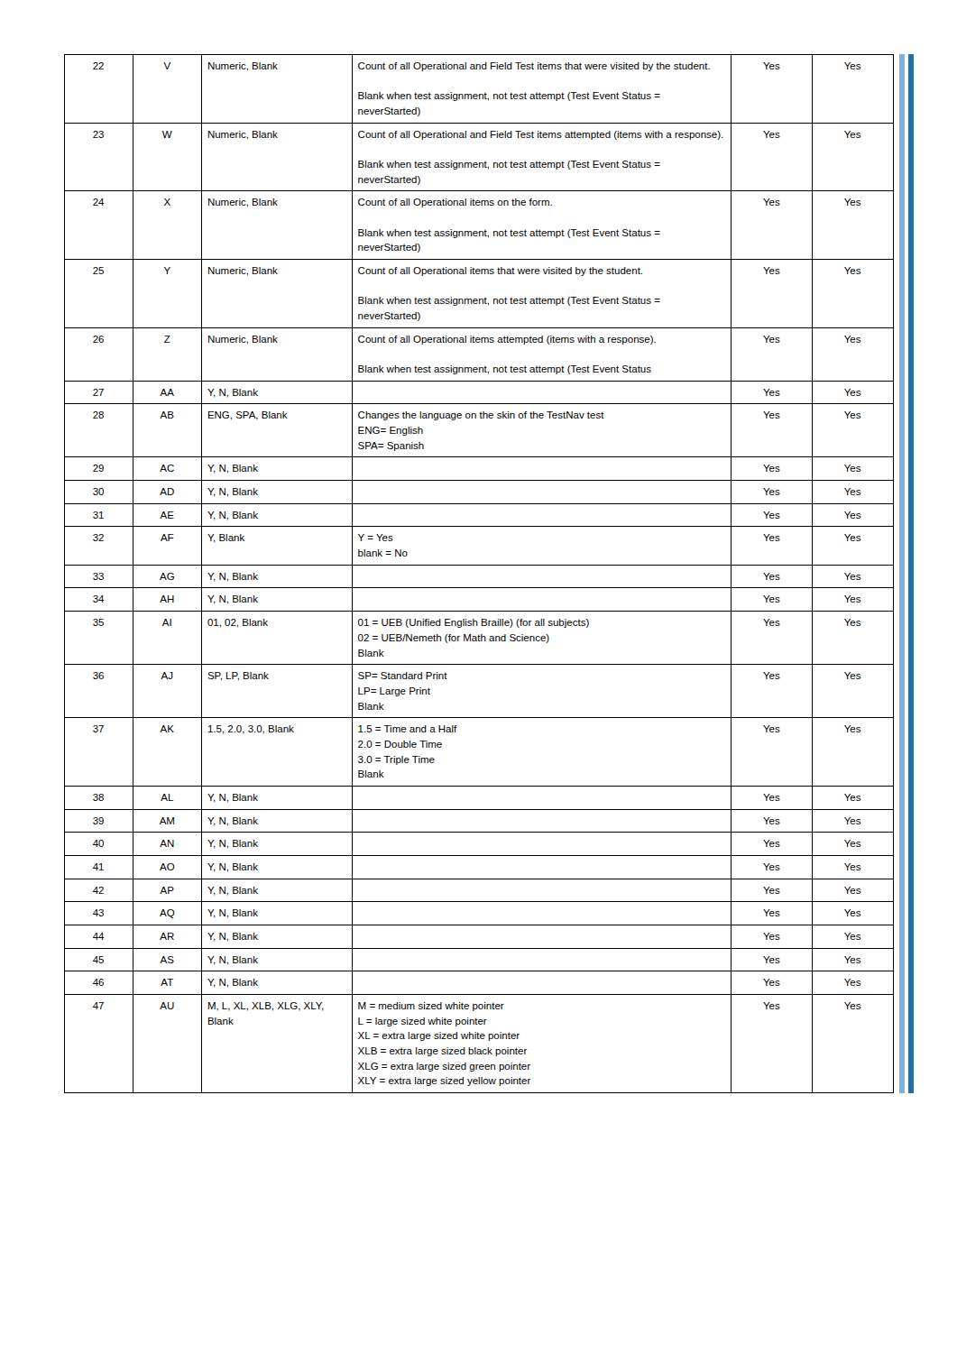| 22 | V | Numeric, Blank | Count of all Operational and Field Test items that were visited by the student. Blank when test assignment, not test attempt (Test Event Status = neverStarted) | Yes | Yes |
| 23 | W | Numeric, Blank | Count of all Operational and Field Test items attempted (items with a response). Blank when test assignment, not test attempt (Test Event Status = neverStarted) | Yes | Yes |
| 24 | X | Numeric, Blank | Count of all Operational items on the form. Blank when test assignment, not test attempt (Test Event Status = neverStarted) | Yes | Yes |
| 25 | Y | Numeric, Blank | Count of all Operational items that were visited by the student. Blank when test assignment, not test attempt (Test Event Status = neverStarted) | Yes | Yes |
| 26 | Z | Numeric, Blank | Count of all Operational items attempted (items with a response). Blank when test assignment, not test attempt (Test Event Status | Yes | Yes |
| 27 | AA | Y, N, Blank | | Yes | Yes |
| 28 | AB | ENG, SPA, Blank | Changes the language on the skin of the TestNav test ENG= English SPA= Spanish | Yes | Yes |
| 29 | AC | Y, N, Blank | | Yes | Yes |
| 30 | AD | Y, N, Blank | | Yes | Yes |
| 31 | AE | Y, N, Blank | | Yes | Yes |
| 32 | AF | Y, Blank | Y = Yes blank = No | Yes | Yes |
| 33 | AG | Y, N, Blank | | Yes | Yes |
| 34 | AH | Y, N, Blank | | Yes | Yes |
| 35 | AI | 01, 02, Blank | 01 = UEB (Unified English Braille) (for all subjects) 02 = UEB/Nemeth (for Math and Science) Blank | Yes | Yes |
| 36 | AJ | SP, LP, Blank | SP= Standard Print LP= Large Print Blank | Yes | Yes |
| 37 | AK | 1.5, 2.0, 3.0, Blank | 1.5 = Time and a Half 2.0 = Double Time 3.0 = Triple Time Blank | Yes | Yes |
| 38 | AL | Y, N, Blank | | Yes | Yes |
| 39 | AM | Y, N, Blank | | Yes | Yes |
| 40 | AN | Y, N, Blank | | Yes | Yes |
| 41 | AO | Y, N, Blank | | Yes | Yes |
| 42 | AP | Y, N, Blank | | Yes | Yes |
| 43 | AQ | Y, N, Blank | | Yes | Yes |
| 44 | AR | Y, N, Blank | | Yes | Yes |
| 45 | AS | Y, N, Blank | | Yes | Yes |
| 46 | AT | Y, N, Blank | | Yes | Yes |
| 47 | AU | M, L, XL, XLB, XLG, XLY, Blank | M = medium sized white pointer L = large sized white pointer XL = extra large sized white pointer XLB = extra large sized black pointer XLG = extra large sized green pointer XLY = extra large sized yellow pointer | Yes | Yes |